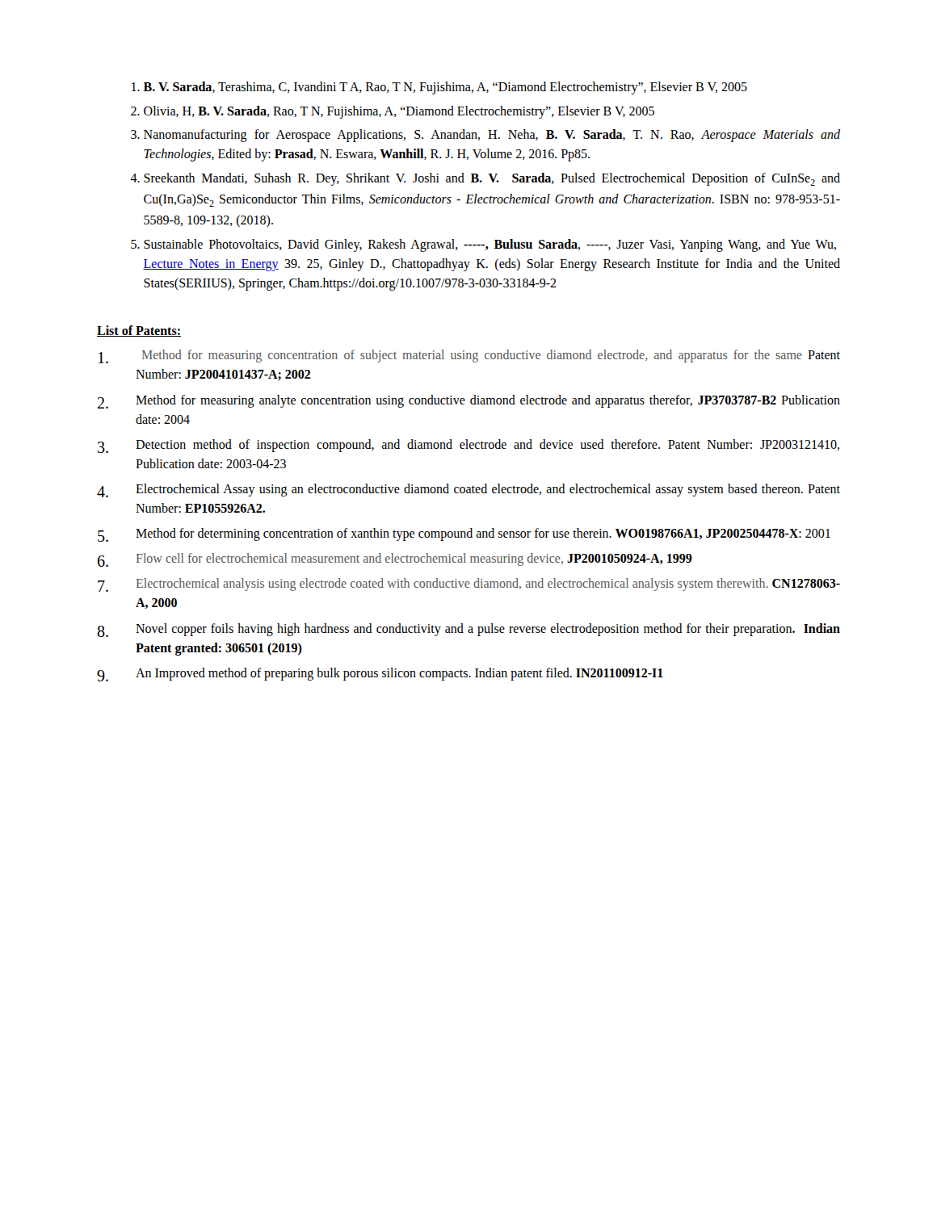B. V. Sarada, Terashima, C, Ivandini T A, Rao, T N, Fujishima, A, “Diamond Electrochemistry”, Elsevier B V, 2005
Olivia, H, B. V. Sarada, Rao, T N, Fujishima, A, “Diamond Electrochemistry”, Elsevier B V, 2005
Nanomanufacturing for Aerospace Applications, S. Anandan, H. Neha, B. V. Sarada, T. N. Rao, Aerospace Materials and Technologies, Edited by: Prasad, N. Eswara, Wanhill, R. J. H, Volume 2, 2016. Pp85.
Sreekanth Mandati, Suhash R. Dey, Shrikant V. Joshi and B. V. Sarada, Pulsed Electrochemical Deposition of CuInSe2 and Cu(In,Ga)Se2 Semiconductor Thin Films, Semiconductors - Electrochemical Growth and Characterization. ISBN no: 978-953-51-5589-8, 109-132, (2018).
Sustainable Photovoltaics, David Ginley, Rakesh Agrawal, -----, Bulusu Sarada, -----, Juzer Vasi, Yanping Wang, and Yue Wu, Lecture Notes in Energy 39. 25, Ginley D., Chattopadhyay K. (eds) Solar Energy Research Institute for India and the United States(SERIIUS), Springer, Cham.https://doi.org/10.1007/978-3-030-33184-9-2
List of Patents:
Method for measuring concentration of subject material using conductive diamond electrode, and apparatus for the same Patent Number: JP2004101437-A; 2002
Method for measuring analyte concentration using conductive diamond electrode and apparatus therefor, JP3703787-B2 Publication date: 2004
Detection method of inspection compound, and diamond electrode and device used therefore. Patent Number: JP2003121410, Publication date: 2003-04-23
Electrochemical Assay using an electroconductive diamond coated electrode, and electrochemical assay system based thereon. Patent Number: EP1055926A2.
Method for determining concentration of xanthin type compound and sensor for use therein. WO0198766A1, JP2002504478-X: 2001
Flow cell for electrochemical measurement and electrochemical measuring device, JP2001050924-A, 1999
Electrochemical analysis using electrode coated with conductive diamond, and electrochemical analysis system therewith. CN1278063-A, 2000
Novel copper foils having high hardness and conductivity and a pulse reverse electrodeposition method for their preparation. Indian Patent granted: 306501 (2019)
An Improved method of preparing bulk porous silicon compacts. Indian patent filed. IN201100912-I1